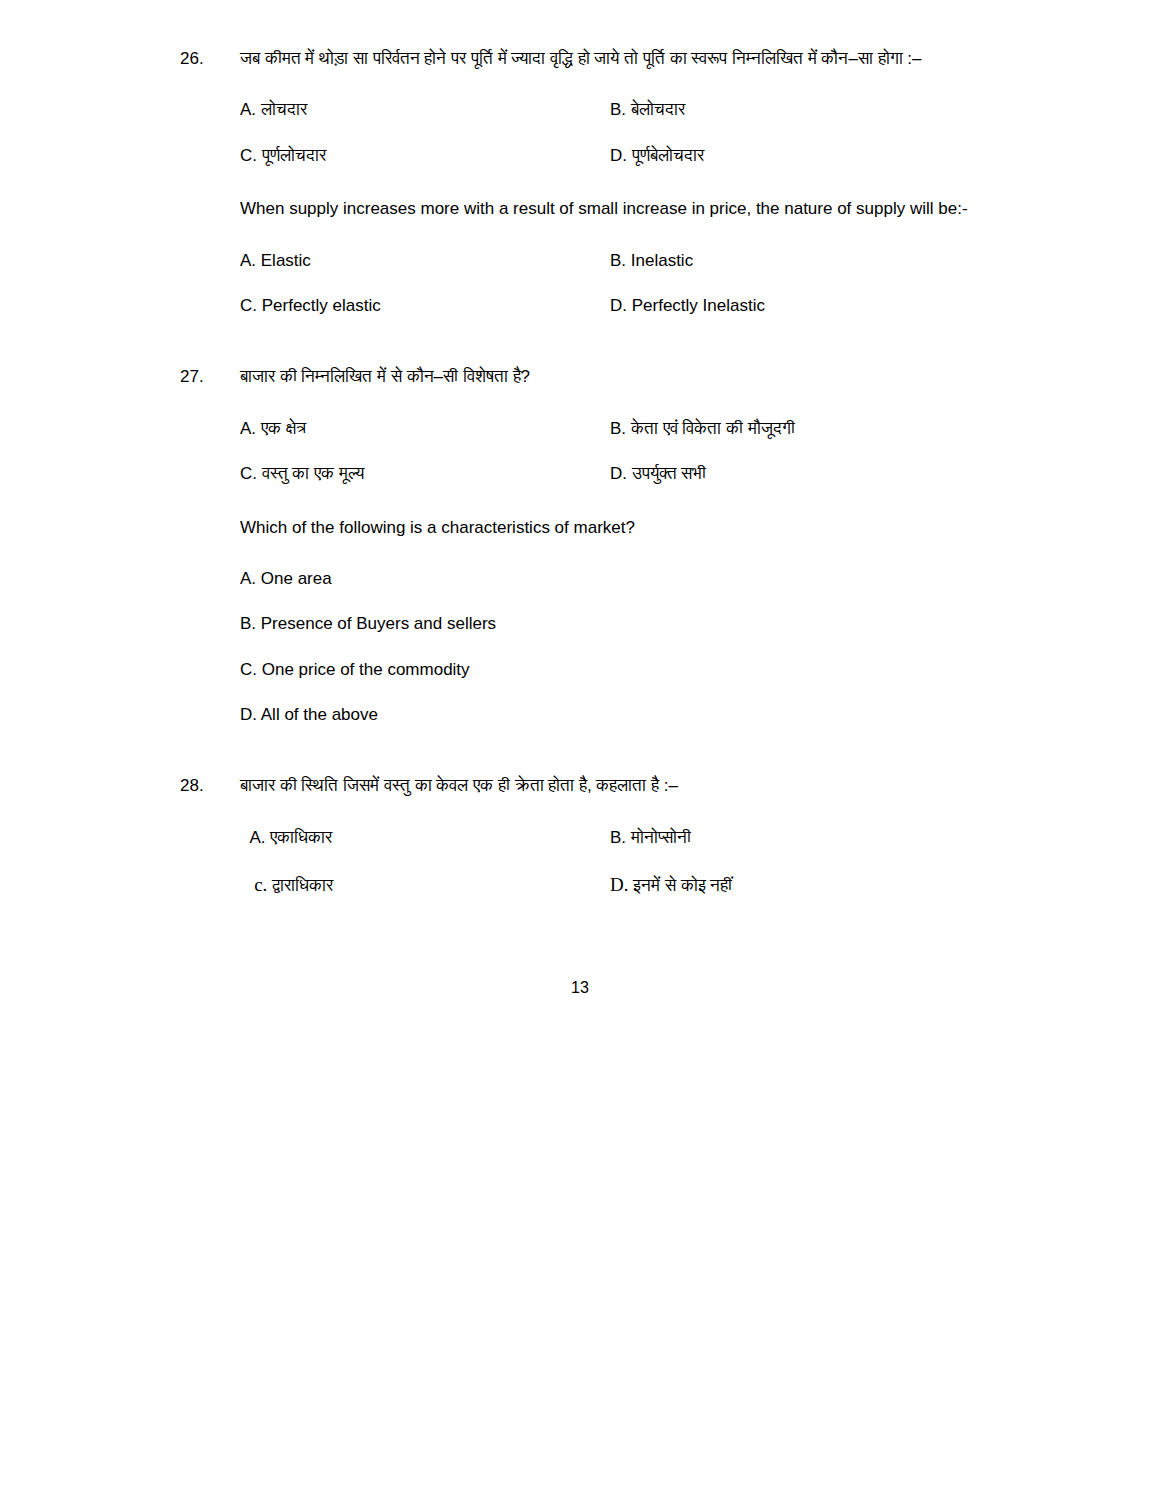26.
जब कीमत में थोड़ा सा परिर्वतन होने पर पूर्ति में ज्यादा वृद्धि हो जाये तो पूर्ति का स्वरूप निम्नलिखित में कौन–सा होगा :–
| A. लोचदार | B. बेलोचदार |
| C. पूर्णलोचदार | D. पूर्णबेलोचदार |
When supply increases more with a result of small increase in price, the nature of supply will be:-
| A. Elastic | B. Inelastic |
| C. Perfectly elastic | D. Perfectly Inelastic |
27.
बाजार की निम्नलिखित में से कौन–सी विशेषता है?
| A. एक क्षेत्र | B. केता एवं विकेता की मौजूदगी |
| C. वस्तु का एक मूल्य | D. उपर्युक्त सभी |
Which of the following is a characteristics of market?
A. One area
B. Presence of Buyers and sellers
C. One price of the commodity
D. All of the above
28.
बाजार की स्थिति जिसमें वस्तु का केवल एक ही क्रेता होता है, कहलाता है :–
| A. एकाधिकार | B. मोनोप्सोनी |
| c. द्वाराधिकार | D. इनमें से कोइ नहीं |
13